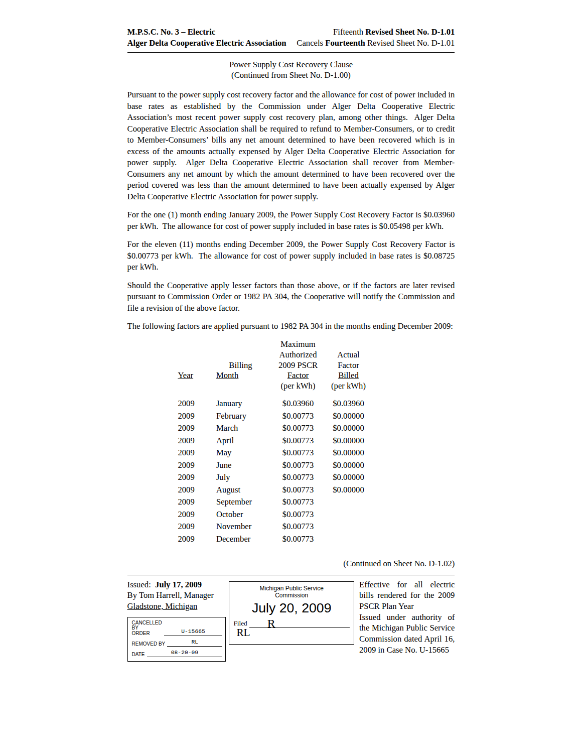| M.P.S.C. No. 3 – Electric | Fifteenth Revised Sheet No. D-1.01 |
| Alger Delta Cooperative Electric Association | Cancels Fourteenth Revised Sheet No. D-1.01 |
Power Supply Cost Recovery Clause
(Continued from Sheet No. D-1.00)
Pursuant to the power supply cost recovery factor and the allowance for cost of power included in base rates as established by the Commission under Alger Delta Cooperative Electric Association’s most recent power supply cost recovery plan, among other things. Alger Delta Cooperative Electric Association shall be required to refund to Member-Consumers, or to credit to Member-Consumers’ bills any net amount determined to have been recovered which is in excess of the amounts actually expensed by Alger Delta Cooperative Electric Association for power supply. Alger Delta Cooperative Electric Association shall recover from Member-Consumers any net amount by which the amount determined to have been recovered over the period covered was less than the amount determined to have been actually expensed by Alger Delta Cooperative Electric Association for power supply.
For the one (1) month ending January 2009, the Power Supply Cost Recovery Factor is $0.03960 per kWh. The allowance for cost of power supply included in base rates is $0.05498 per kWh.
For the eleven (11) months ending December 2009, the Power Supply Cost Recovery Factor is $0.00773 per kWh. The allowance for cost of power supply included in base rates is $0.08725 per kWh.
Should the Cooperative apply lesser factors than those above, or if the factors are later revised pursuant to Commission Order or 1982 PA 304, the Cooperative will notify the Commission and file a revision of the above factor.
The following factors are applied pursuant to 1982 PA 304 in the months ending December 2009:
| | | Maximum | |
| --- | --- | --- | --- |
| | | Authorized | Actual |
| | Billing | 2009 PSCR | Factor |
| Year | Month | Factor | Billed |
| | | (per kWh) | (per kWh) |
| 2009 | January | $0.03960 | $0.03960 |
| 2009 | February | $0.00773 | $0.00000 |
| 2009 | March | $0.00773 | $0.00000 |
| 2009 | April | $0.00773 | $0.00000 |
| 2009 | May | $0.00773 | $0.00000 |
| 2009 | June | $0.00773 | $0.00000 |
| 2009 | July | $0.00773 | $0.00000 |
| 2009 | August | $0.00773 | $0.00000 |
| 2009 | September | $0.00773 | |
| 2009 | October | $0.00773 | |
| 2009 | November | $0.00773 | |
| 2009 | December | $0.00773 | |
(Continued on Sheet No. D-1.02)
| Issued: July 17, 2009 By Tom Harrell, Manager Gladstone, Michigan CANCELLED BY ORDER U-15665 REMOVED BY RL DATE 08-20-09 | Michigan Public Service Commission July 20, 2009 Filed R RL | Effective for all electric bills rendered for the 2009 PSCR Plan Year Issued under authority of the Michigan Public Service Commission dated April 16, 2009 in Case No. U-15665 |